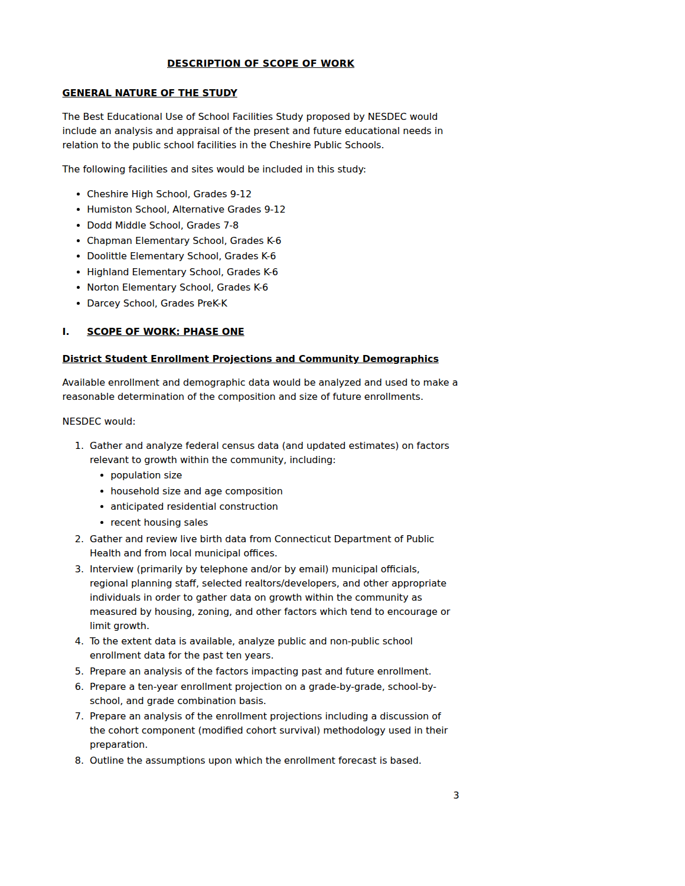DESCRIPTION OF SCOPE OF WORK
GENERAL NATURE OF THE STUDY
The Best Educational Use of School Facilities Study proposed by NESDEC would include an analysis and appraisal of the present and future educational needs in relation to the public school facilities in the Cheshire Public Schools.
The following facilities and sites would be included in this study:
Cheshire High School, Grades 9-12
Humiston School, Alternative Grades 9-12
Dodd Middle School, Grades 7-8
Chapman Elementary School, Grades K-6
Doolittle Elementary School, Grades K-6
Highland Elementary School, Grades K-6
Norton Elementary School, Grades K-6
Darcey School, Grades PreK-K
I. SCOPE OF WORK: PHASE ONE
District Student Enrollment Projections and Community Demographics
Available enrollment and demographic data would be analyzed and used to make a reasonable determination of the composition and size of future enrollments.
NESDEC would:
Gather and analyze federal census data (and updated estimates) on factors relevant to growth within the community, including:
population size
household size and age composition
anticipated residential construction
recent housing sales
Gather and review live birth data from Connecticut Department of Public Health and from local municipal offices.
Interview (primarily by telephone and/or by email) municipal officials, regional planning staff, selected realtors/developers, and other appropriate individuals in order to gather data on growth within the community as measured by housing, zoning, and other factors which tend to encourage or limit growth.
To the extent data is available, analyze public and non-public school enrollment data for the past ten years.
Prepare an analysis of the factors impacting past and future enrollment.
Prepare a ten-year enrollment projection on a grade-by-grade, school-by-school, and grade combination basis.
Prepare an analysis of the enrollment projections including a discussion of the cohort component (modified cohort survival) methodology used in their preparation.
Outline the assumptions upon which the enrollment forecast is based.
3